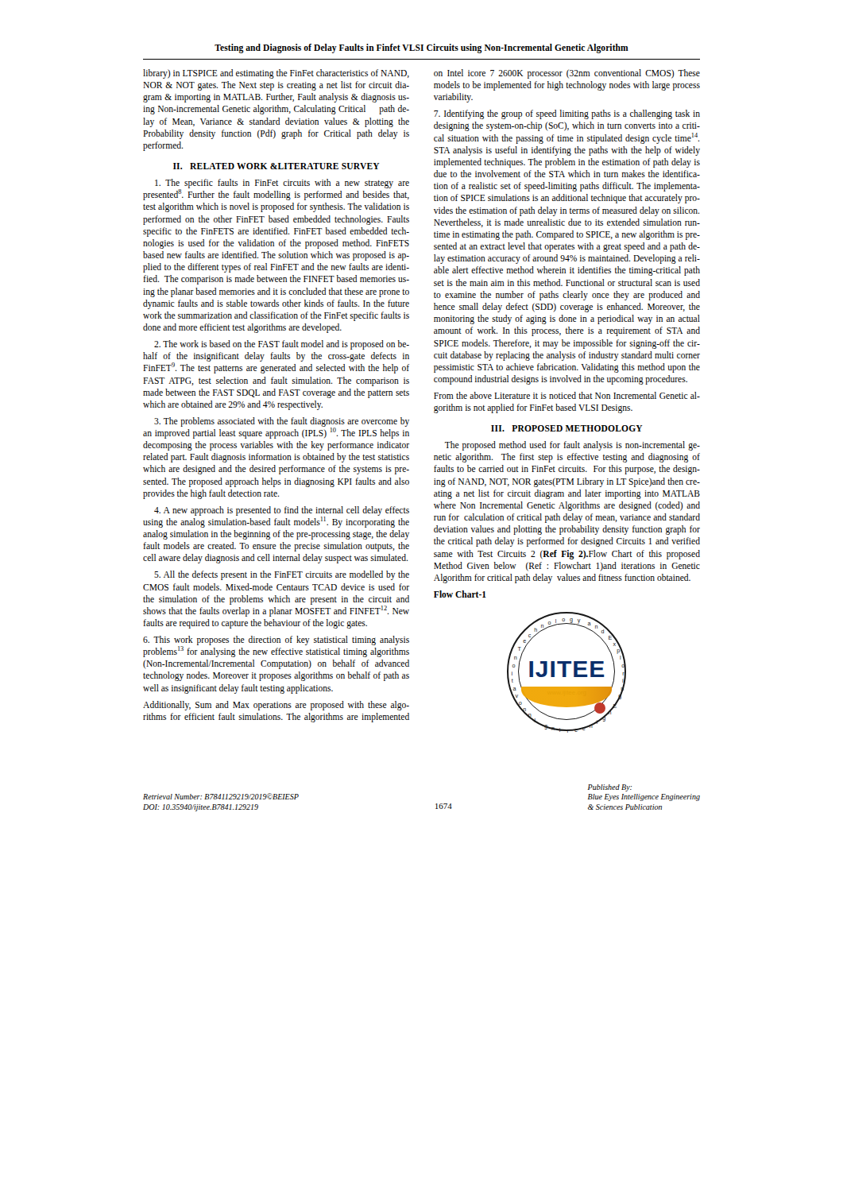Testing and Diagnosis of Delay Faults in Finfet VLSI Circuits using Non-Incremental Genetic Algorithm
library) in LTSPICE and estimating the FinFet characteristics of NAND, NOR & NOT gates. The Next step is creating a net list for circuit diagram & importing in MATLAB. Further, Fault analysis & diagnosis using Non-incremental Genetic algorithm, Calculating Critical path delay of Mean, Variance & standard deviation values & plotting the Probability density function (Pdf) graph for Critical path delay is performed.
II. Related Work &Literature Survey
1. The specific faults in FinFet circuits with a new strategy are presented8. Further the fault modelling is performed and besides that, test algorithm which is novel is proposed for synthesis. The validation is performed on the other FinFET based embedded technologies. Faults specific to the FinFETS are identified. FinFET based embedded technologies is used for the validation of the proposed method. FinFETS based new faults are identified. The solution which was proposed is applied to the different types of real FinFET and the new faults are identified. The comparison is made between the FINFET based memories using the planar based memories and it is concluded that these are prone to dynamic faults and is stable towards other kinds of faults. In the future work the summarization and classification of the FinFet specific faults is done and more efficient test algorithms are developed.
2. The work is based on the FAST fault model and is proposed on behalf of the insignificant delay faults by the cross-gate defects in FinFET9. The test patterns are generated and selected with the help of FAST ATPG, test selection and fault simulation. The comparison is made between the FAST SDQL and FAST coverage and the pattern sets which are obtained are 29% and 4% respectively.
3. The problems associated with the fault diagnosis are overcome by an improved partial least square approach (IPLS) 10. The IPLS helps in decomposing the process variables with the key performance indicator related part. Fault diagnosis information is obtained by the test statistics which are designed and the desired performance of the systems is presented. The proposed approach helps in diagnosing KPI faults and also provides the high fault detection rate.
4. A new approach is presented to find the internal cell delay effects using the analog simulation-based fault models11. By incorporating the analog simulation in the beginning of the pre-processing stage, the delay fault models are created. To ensure the precise simulation outputs, the cell aware delay diagnosis and cell internal delay suspect was simulated.
5. All the defects present in the FinFET circuits are modelled by the CMOS fault models. Mixed-mode Centaurs TCAD device is used for the simulation of the problems which are present in the circuit and shows that the faults overlap in a planar MOSFET and FINFET12. New faults are required to capture the behaviour of the logic gates.
6. This work proposes the direction of key statistical timing analysis problems13 for analysing the new effective statistical timing algorithms (Non-Incremental/Incremental Computation) on behalf of advanced technology nodes. Moreover it proposes algorithms on behalf of path as well as insignificant delay fault testing applications.
Additionally, Sum and Max operations are proposed with these algorithms for efficient fault simulations. The algorithms are implemented on Intel icore 7 2600K processor (32nm conventional CMOS) These models to be implemented for high technology nodes with large process variability.
7. Identifying the group of speed limiting paths is a challenging task in designing the system-on-chip (SoC), which in turn converts into a critical situation with the passing of time in stipulated design cycle time14. STA analysis is useful in identifying the paths with the help of widely implemented techniques. The problem in the estimation of path delay is due to the involvement of the STA which in turn makes the identification of a realistic set of speed-limiting paths difficult. The implementation of SPICE simulations is an additional technique that accurately provides the estimation of path delay in terms of measured delay on silicon. Nevertheless, it is made unrealistic due to its extended simulation runtime in estimating the path. Compared to SPICE, a new algorithm is presented at an extract level that operates with a great speed and a path delay estimation accuracy of around 94% is maintained. Developing a reliable alert effective method wherein it identifies the timing-critical path set is the main aim in this method. Functional or structural scan is used to examine the number of paths clearly once they are produced and hence small delay defect (SDD) coverage is enhanced. Moreover, the monitoring the study of aging is done in a periodical way in an actual amount of work. In this process, there is a requirement of STA and SPICE models. Therefore, it may be impossible for signing-off the circuit database by replacing the analysis of industry standard multi corner pessimistic STA to achieve fabrication. Validating this method upon the compound industrial designs is involved in the upcoming procedures.
From the above Literature it is noticed that Non Incremental Genetic algorithm is not applied for FinFet based VLSI Designs.
III. Proposed Methodology
The proposed method used for fault analysis is non-incremental genetic algorithm. The first step is effective testing and diagnosing of faults to be carried out in FinFet circuits. For this purpose, the designing of NAND, NOT, NOR gates(PTM Library in LT Spice)and then creating a net list for circuit diagram and later importing into MATLAB where Non Incremental Genetic Algorithms are designed (coded) and run for calculation of critical path delay of mean, variance and standard deviation values and plotting the probability density function graph for the critical path delay is performed for designed Circuits 1 and verified same with Test Circuits 2 (Ref Fig 2). Flow Chart of this proposed Method Given below (Ref : Flowchart 1)and iterations in Genetic Algorithm for critical path delay values and fitness function obtained.
Flow Chart-1
T e c h n o l o g y a n d E x p l o r i n g E n g i n e e r i n g I n n o v a t i o n
IJITEE
www.ijitee.org
Retrieval Number: B7841129219/2019©BEIESP
DOI: 10.35940/ijitee.B7841.129219
1674
Published By:
Blue Eyes Intelligence Engineering
& Sciences Publication